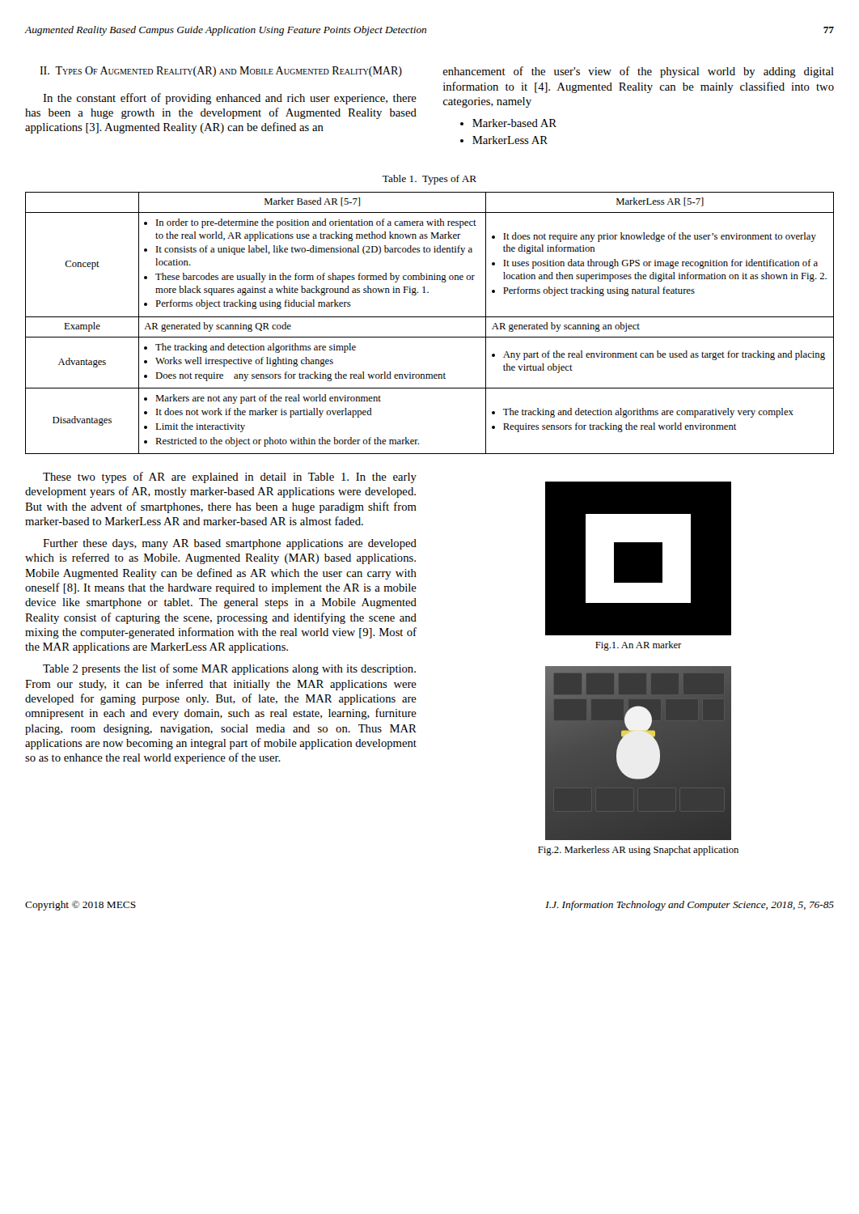Augmented Reality Based Campus Guide Application Using Feature Points Object Detection 77
II. Types Of Augmented Reality(AR) and Mobile Augmented Reality(MAR)
In the constant effort of providing enhanced and rich user experience, there has been a huge growth in the development of Augmented Reality based applications [3]. Augmented Reality (AR) can be defined as an
enhancement of the user's view of the physical world by adding digital information to it [4]. Augmented Reality can be mainly classified into two categories, namely
Marker-based AR
MarkerLess AR
Table 1. Types of AR
| | Marker Based AR [5-7] | MarkerLess AR [5-7] |
| --- | --- | --- |
| Concept | In order to pre-determine the position and orientation of a camera with respect to the real world, AR applications use a tracking method known as Marker It consists of a unique label, like two-dimensional (2D) barcodes to identify a location. These barcodes are usually in the form of shapes formed by combining one or more black squares against a white background as shown in Fig. 1. Performs object tracking using fiducial markers | It does not require any prior knowledge of the user’s environment to overlay the digital information It uses position data through GPS or image recognition for identification of a location and then superimposes the digital information on it as shown in Fig. 2. Performs object tracking using natural features |
| Example | AR generated by scanning QR code | AR generated by scanning an object |
| Advantages | The tracking and detection algorithms are simple Works well irrespective of lighting changes Does not require any sensors for tracking the real world environment | Any part of the real environment can be used as target for tracking and placing the virtual object |
| Disadvantages | Markers are not any part of the real world environment It does not work if the marker is partially overlapped Limit the interactivity Restricted to the object or photo within the border of the marker. | The tracking and detection algorithms are comparatively very complex Requires sensors for tracking the real world environment |
These two types of AR are explained in detail in Table 1. In the early development years of AR, mostly marker-based AR applications were developed. But with the advent of smartphones, there has been a huge paradigm shift from marker-based to MarkerLess AR and marker-based AR is almost faded.
Further these days, many AR based smartphone applications are developed which is referred to as Mobile. Augmented Reality (MAR) based applications. Mobile Augmented Reality can be defined as AR which the user can carry with oneself [8]. It means that the hardware required to implement the AR is a mobile device like smartphone or tablet. The general steps in a Mobile Augmented Reality consist of capturing the scene, processing and identifying the scene and mixing the computer-generated information with the real world view [9]. Most of the MAR applications are MarkerLess AR applications.
Table 2 presents the list of some MAR applications along with its description. From our study, it can be inferred that initially the MAR applications were developed for gaming purpose only. But, of late, the MAR applications are omnipresent in each and every domain, such as real estate, learning, furniture placing, room designing, navigation, social media and so on. Thus MAR applications are now becoming an integral part of mobile application development so as to enhance the real world experience of the user.
Fig.1. An AR marker
Fig.2. Markerless AR using Snapchat application
Copyright © 2018 MECS I.J. Information Technology and Computer Science, 2018, 5, 76-85